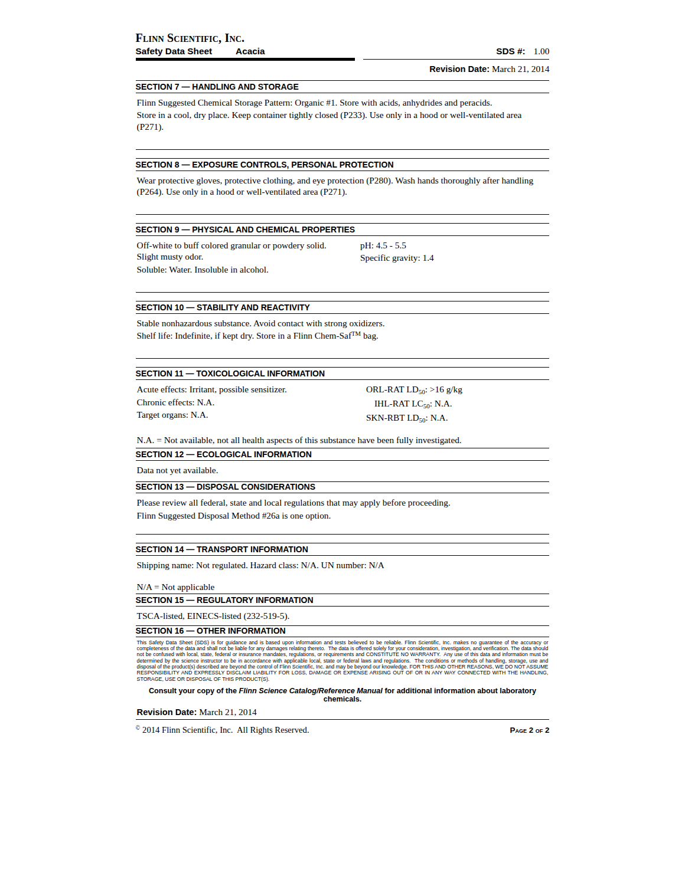Flinn Scientific, Inc.
Safety Data Sheet Acacia
SDS #:1.00
Revision Date: March 21, 2014
SECTION 7 — HANDLING AND STORAGE
Flinn Suggested Chemical Storage Pattern: Organic #1. Store with acids, anhydrides and peracids.
Store in a cool, dry place. Keep container tightly closed (P233). Use only in a hood or well-ventilated area (P271).
SECTION 8 — EXPOSURE CONTROLS, PERSONAL PROTECTION
Wear protective gloves, protective clothing, and eye protection (P280). Wash hands thoroughly after handling (P264). Use only in a hood or well-ventilated area (P271).
SECTION 9 — PHYSICAL AND CHEMICAL PROPERTIES
Off-white to buff colored granular or powdery solid. Slight musty odor.
Soluble: Water. Insoluble in alcohol.
pH: 4.5 - 5.5
Specific gravity: 1.4
SECTION 10 — STABILITY AND REACTIVITY
Stable nonhazardous substance. Avoid contact with strong oxidizers.
Shelf life: Indefinite, if kept dry. Store in a Flinn Chem-SafTM bag.
SECTION 11 — TOXICOLOGICAL INFORMATION
Acute effects: Irritant, possible sensitizer.
Chronic effects: N.A.
Target organs: N.A.
ORL-RAT LD50: >16 g/kg
IHL-RAT LC50: N.A.
SKN-RBT LD50: N.A.
N.A. = Not available, not all health aspects of this substance have been fully investigated.
SECTION 12 — ECOLOGICAL INFORMATION
Data not yet available.
SECTION 13 — DISPOSAL CONSIDERATIONS
Please review all federal, state and local regulations that may apply before proceeding.
Flinn Suggested Disposal Method #26a is one option.
SECTION 14 — TRANSPORT INFORMATION
Shipping name: Not regulated. Hazard class: N/A. UN number: N/A
N/A = Not applicable
SECTION 15 — REGULATORY INFORMATION
TSCA-listed, EINECS-listed (232-519-5).
SECTION 16 — OTHER INFORMATION
This Safety Data Sheet (SDS) is for guidance and is based upon information and tests believed to be reliable. Flinn Scientific, Inc. makes no guarantee of the accuracy or completeness of the data and shall not be liable for any damages relating thereto. The data is offered solely for your consideration, investigation, and verification. The data should not be confused with local, state, federal or insurance mandates, regulations, or requirements and CONSTITUTE NO WARRANTY. Any use of this data and information must be determined by the science instructor to be in accordance with applicable local, state or federal laws and regulations. The conditions or methods of handling, storage, use and disposal of the product(s) described are beyond the control of Flinn Scientific, Inc. and may be beyond our knowledge. FOR THIS AND OTHER REASONS, WE DO NOT ASSUME RESPONSIBILITY AND EXPRESSLY DISCLAIM LIABILITY FOR LOSS, DAMAGE OR EXPENSE ARISING OUT OF OR IN ANY WAY CONNECTED WITH THE HANDLING, STORAGE, USE OR DISPOSAL OF THIS PRODUCT(S).
Consult your copy of the Flinn Science Catalog/Reference Manual for additional information about laboratory chemicals.
Revision Date: March 21, 2014
© 2014 Flinn Scientific, Inc. All Rights Reserved.
Page 2 of 2